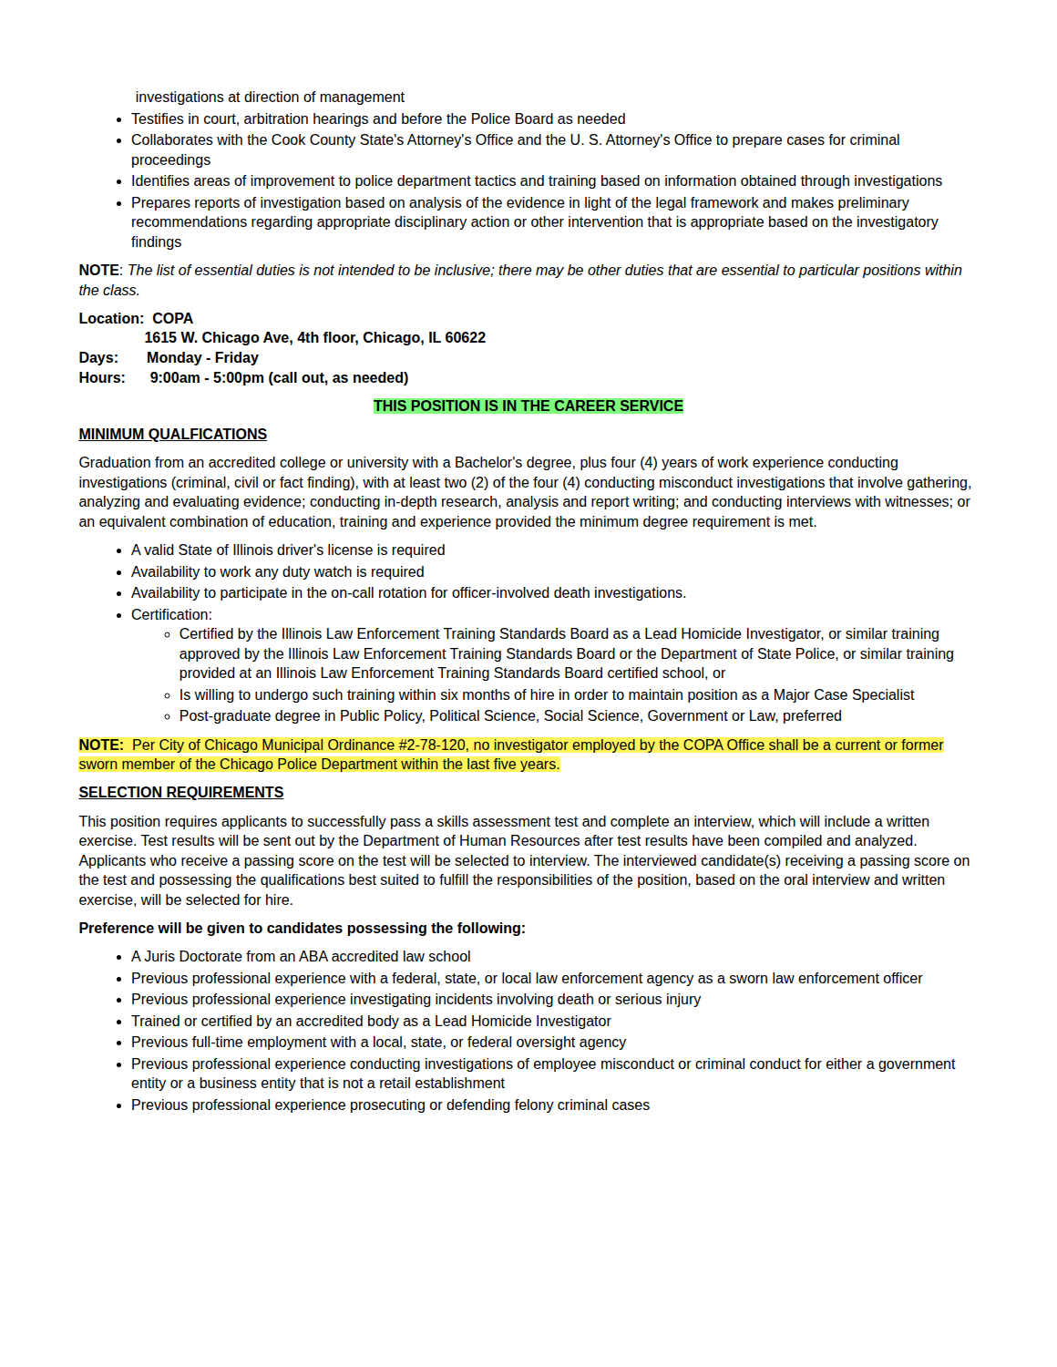investigations at direction of management
Testifies in court, arbitration hearings and before the Police Board as needed
Collaborates with the Cook County State's Attorney's Office and the U. S. Attorney's Office to prepare cases for criminal proceedings
Identifies areas of improvement to police department tactics and training based on information obtained through investigations
Prepares reports of investigation based on analysis of the evidence in light of the legal framework and makes preliminary recommendations regarding appropriate disciplinary action or other intervention that is appropriate based on the investigatory findings
NOTE: The list of essential duties is not intended to be inclusive; there may be other duties that are essential to particular positions within the class.
Location: COPA
1615 W. Chicago Ave, 4th floor, Chicago, IL 60622
Days: Monday - Friday
Hours: 9:00am - 5:00pm (call out, as needed)
THIS POSITION IS IN THE CAREER SERVICE
MINIMUM QUALFICATIONS
Graduation from an accredited college or university with a Bachelor's degree, plus four (4) years of work experience conducting investigations (criminal, civil or fact finding), with at least two (2) of the four (4) conducting misconduct investigations that involve gathering, analyzing and evaluating evidence; conducting in-depth research, analysis and report writing; and conducting interviews with witnesses; or an equivalent combination of education, training and experience provided the minimum degree requirement is met.
A valid State of Illinois driver's license is required
Availability to work any duty watch is required
Availability to participate in the on-call rotation for officer-involved death investigations.
Certification:
Certified by the Illinois Law Enforcement Training Standards Board as a Lead Homicide Investigator, or similar training approved by the Illinois Law Enforcement Training Standards Board or the Department of State Police, or similar training provided at an Illinois Law Enforcement Training Standards Board certified school, or
Is willing to undergo such training within six months of hire in order to maintain position as a Major Case Specialist
Post-graduate degree in Public Policy, Political Science, Social Science, Government or Law, preferred
NOTE: Per City of Chicago Municipal Ordinance #2-78-120, no investigator employed by the COPA Office shall be a current or former sworn member of the Chicago Police Department within the last five years.
SELECTION REQUIREMENTS
This position requires applicants to successfully pass a skills assessment test and complete an interview, which will include a written exercise. Test results will be sent out by the Department of Human Resources after test results have been compiled and analyzed. Applicants who receive a passing score on the test will be selected to interview. The interviewed candidate(s) receiving a passing score on the test and possessing the qualifications best suited to fulfill the responsibilities of the position, based on the oral interview and written exercise, will be selected for hire.
Preference will be given to candidates possessing the following:
A Juris Doctorate from an ABA accredited law school
Previous professional experience with a federal, state, or local law enforcement agency as a sworn law enforcement officer
Previous professional experience investigating incidents involving death or serious injury
Trained or certified by an accredited body as a Lead Homicide Investigator
Previous full-time employment with a local, state, or federal oversight agency
Previous professional experience conducting investigations of employee misconduct or criminal conduct for either a government entity or a business entity that is not a retail establishment
Previous professional experience prosecuting or defending felony criminal cases